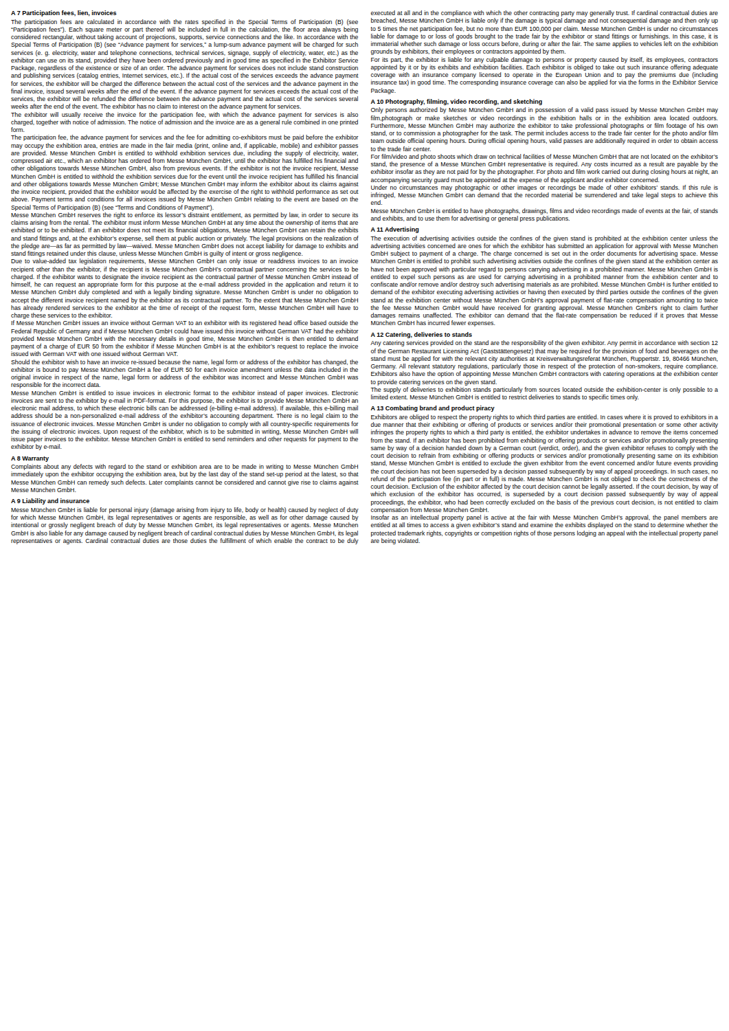A 7 Participation fees, lien, invoices
The participation fees are calculated in accordance with the rates specified in the Special Terms of Participation (B) (see “Participation fees”). Each square meter or part thereof will be included in full in the calculation, the floor area always being considered rectangular, without taking account of projections, supports, service connections and the like. In accordance with the Special Terms of Participation (B) (see “Advance payment for services,” a lump-sum advance payment will be charged for such services (e. g. electricity, water and telephone connections, technical services, signage, supply of electricity, water, etc.) as the exhibitor can use on its stand, provided they have been ordered previously and in good time as specified in the Exhibitor Service Package, regardless of the existence or size of an order. The advance payment for services does not include stand construction and publishing services (catalog entries, Internet services, etc.). If the actual cost of the services exceeds the advance payment for services, the exhibitor will be charged the difference between the actual cost of the services and the advance payment in the final invoice, issued several weeks after the end of the event. If the advance payment for services exceeds the actual cost of the services, the exhibitor will be refunded the difference between the advance payment and the actual cost of the services several weeks after the end of the event. The exhibitor has no claim to interest on the advance payment for services.
The exhibitor will usually receive the invoice for the participation fee, with which the advance payment for services is also charged, together with notice of admission. The notice of admission and the invoice are as a general rule combined in one printed form.
The participation fee, the advance payment for services and the fee for admitting co-exhibitors must be paid before the exhibitor may occupy the exhibition area, entries are made in the fair media (print, online and, if applicable, mobile) and exhibitor passes are provided. Messe München GmbH is entitled to withhold exhibition services due, including the supply of electricity, water, compressed air etc., which an exhibitor has ordered from Messe München GmbH, until the exhibitor has fulfilled his financial and other obligations towards Messe München GmbH, also from previous events. If the exhibitor is not the invoice recipient, Messe München GmbH is entitled to withhold the exhibition services due for the event until the invoice recipient has fulfilled his financial and other obligations towards Messe München GmbH; Messe München GmbH may inform the exhibitor about its claims against the invoice recipient, provided that the exhibitor would be affected by the exercise of the right to withhold performance as set out above. Payment terms and conditions for all invoices issued by Messe München GmbH relating to the event are based on the Special Terms of Participation (B) (see “Terms and Conditions of Payment”).
Messe München GmbH reserves the right to enforce its lessor’s distraint entitlement, as permitted by law, in order to secure its claims arising from the rental. The exhibitor must inform Messe München GmbH at any time about the ownership of items that are exhibited or to be exhibited. If an exhibitor does not meet its financial obligations, Messe München GmbH can retain the exhibits and stand fittings and, at the exhibitor’s expense, sell them at public auction or privately. The legal provisions on the realization of the pledge are—as far as permitted by law—waived. Messe München GmbH does not accept liability for damage to exhibits and stand fittings retained under this clause, unless Messe München GmbH is guilty of intent or gross negligence.
Due to value-added tax legislation requirements, Messe München GmbH can only issue or readdress invoices to an invoice recipient other than the exhibitor, if the recipient is Messe München GmbH’s contractual partner concerning the services to be charged. If the exhibitor wants to designate the invoice recipient as the contractual partner of Messe München GmbH instead of himself, he can request an appropriate form for this purpose at the e-mail address provided in the application and return it to Messe München GmbH duly completed and with a legally binding signature. Messe München GmbH is under no obligation to accept the different invoice recipient named by the exhibitor as its contractual partner. To the extent that Messe München GmbH has already rendered services to the exhibitor at the time of receipt of the request form, Messe München GmbH will have to charge these services to the exhibitor.
If Messe München GmbH issues an invoice without German VAT to an exhibitor with its registered head office based outside the Federal Republic of Germany and if Messe München GmbH could have issued this invoice without German VAT had the exhibitor provided Messe München GmbH with the necessary details in good time, Messe München GmbH is then entitled to demand payment of a charge of EUR 50 from the exhibitor if Messe München GmbH is at the exhibitor’s request to replace the invoice issued with German VAT with one issued without German VAT.
Should the exhibitor wish to have an invoice re-issued because the name, legal form or address of the exhibitor has changed, the exhibitor is bound to pay Messe München GmbH a fee of EUR 50 for each invoice amendment unless the data included in the original invoice in respect of the name, legal form or address of the exhibitor was incorrect and Messe München GmbH was responsible for the incorrect data.
Messe München GmbH is entitled to issue invoices in electronic format to the exhibitor instead of paper invoices. Electronic invoices are sent to the exhibitor by e-mail in PDF-format. For this purpose, the exhibitor is to provide Messe München GmbH an electronic mail address, to which these electronic bills can be addressed (e-billing e-mail address). If available, this e-billing mail address should be a non-personalized e-mail address of the exhibitor’s accounting department. There is no legal claim to the issuance of electronic invoices. Messe München GmbH is under no obligation to comply with all country-specific requirements for the issuing of electronic invoices. Upon request of the exhibitor, which is to be submitted in writing, Messe München GmbH will issue paper invoices to the exhibitor. Messe München GmbH is entitled to send reminders and other requests for payment to the exhibitor by e-mail.
A 8 Warranty
Complaints about any defects with regard to the stand or exhibition area are to be made in writing to Messe München GmbH immediately upon the exhibitor occupying the exhibition area, but by the last day of the stand set-up period at the latest, so that Messe München GmbH can remedy such defects. Later complaints cannot be considered and cannot give rise to claims against Messe München GmbH.
A 9 Liability and insurance
Messe München GmbH is liable for personal injury (damage arising from injury to life, body or health) caused by neglect of duty for which Messe München GmbH, its legal representatives or agents are responsible, as well as for other damage caused by intentional or grossly negligent breach of duty by Messe München GmbH, its legal representatives or agents. Messe München GmbH is also liable for any damage caused by negligent breach of cardinal contractual duties by Messe München GmbH, its legal representatives or agents. Cardinal contractual duties are those duties the fulfillment of which enable the contract to be duly executed at all and in the compliance with which the other contracting party may generally trust. If cardinal contractual duties are breached, Messe München GmbH is liable only if the damage is typical damage and not consequential damage and then only up to 5 times the net participation fee, but no more than EUR 100,000 per claim. Messe München GmbH is under no circumstances liable for damage to or loss of goods brought to the trade fair by the exhibitor or stand fittings or furnishings. In this case, it is immaterial whether such damage or loss occurs before, during or after the fair. The same applies to vehicles left on the exhibition grounds by exhibitors, their employees or contractors appointed by them.
For its part, the exhibitor is liable for any culpable damage to persons or property caused by itself, its employees, contractors appointed by it or by its exhibits and exhibition facilities. Each exhibitor is obliged to take out such insurance offering adequate coverage with an insurance company licensed to operate in the European Union and to pay the premiums due (including insurance tax) in good time. The corresponding insurance coverage can also be applied for via the forms in the Exhibitor Service Package.
A 10 Photography, filming, video recording, and sketching
Only persons authorized by Messe München GmbH and in possession of a valid pass issued by Messe München GmbH may film,photograph or make sketches or video recordings in the exhibition halls or in the exhibition area located outdoors. Furthermore, Messe München GmbH may authorize the exhibitor to take professional photographs or film footage of his own stand, or to commission a photographer for the task. The permit includes access to the trade fair center for the photo and/or film team outside official opening hours. During official opening hours, valid passes are additionally required in order to obtain access to the trade fair center.
For film/video and photo shoots which draw on technical facilities of Messe München GmbH that are not located on the exhibitor’s stand, the presence of a Messe München GmbH representative is required. Any costs incurred as a result are payable by the exhibitor insofar as they are not paid for by the photographer. For photo and film work carried out during closing hours at night, an accompanying security guard must be appointed at the expense of the applicant and/or exhibitor concerned.
Under no circumstances may photographic or other images or recordings be made of other exhibitors’ stands. If this rule is infringed, Messe München GmbH can demand that the recorded material be surrendered and take legal steps to achieve this end.
Messe München GmbH is entitled to have photographs, drawings, films and video recordings made of events at the fair, of stands and exhibits, and to use them for advertising or general press publications.
A 11 Advertising
The execution of advertising activities outside the confines of the given stand is prohibited at the exhibition center unless the advertising activities concerned are ones for which the exhibitor has submitted an application for approval with Messe München GmbH subject to payment of a charge. The charge concerned is set out in the order documents for advertising space. Messe München GmbH is entitled to prohibit such advertising activities outside the confines of the given stand at the exhibition center as have not been approved with particular regard to persons carrying advertising in a prohibited manner. Messe München GmbH is entitled to expel such persons as are used for carrying advertising in a prohibited manner from the exhibition center and to confiscate and/or remove and/or destroy such advertising materials as are prohibited. Messe München GmbH is further entitled to demand of the exhibitor executing advertising activities or having then executed by third parties outside the confines of the given stand at the exhibition center without Messe München GmbH’s approval payment of flat-rate compensation amounting to twice the fee Messe München GmbH would have received for granting approval. Messe München GmbH’s right to claim further damages remains unaffected. The exhibitor can demand that the flat-rate compensation be reduced if it proves that Messe München GmbH has incurred fewer expenses.
A 12 Catering, deliveries to stands
Any catering services provided on the stand are the responsibility of the given exhibitor. Any permit in accordance with section 12 of the German Restaurant Licensing Act (Gaststättengesetz) that may be required for the provision of food and beverages on the stand must be applied for with the relevant city authorities at Kreisverwaltungsreferat München, Ruppertstr. 19, 80466 München, Germany. All relevant statutory regulations, particularly those in respect of the protection of non-smokers, require compliance. Exhibitors also have the option of appointing Messe München GmbH contractors with catering operations at the exhibition center to provide catering services on the given stand.
The supply of deliveries to exhibition stands particularly from sources located outside the exhibition-center is only possible to a limited extent. Messe München GmbH is entitled to restrict deliveries to stands to specific times only.
A 13 Combating brand and product piracy
Exhibitors are obliged to respect the property rights to which third parties are entitled. In cases where it is proved to exhibitors in a due manner that their exhibiting or offering of products or services and/or their promotional presentation or some other activity infringes the property rights to which a third party is entitled, the exhibitor undertakes in advance to remove the items concerned from the stand. If an exhibitor has been prohibited from exhibiting or offering products or services and/or promotionally presenting same by way of a decision handed down by a German court (verdict, order), and the given exhibitor refuses to comply with the court decision to refrain from exhibiting or offering products or services and/or promotionally presenting same on its exhibition stand, Messe München GmbH is entitled to exclude the given exhibitor from the event concerned and/or future events providing the court decision has not been superseded by a decision passed subsequently by way of appeal proceedings. In such cases, no refund of the participation fee (in part or in full) is made. Messe München GmbH is not obliged to check the correctness of the court decision. Exclusion of the exhibitor affected by the court decision cannot be legally asserted. If the court decision, by way of which exclusion of the exhibitor has occurred, is superseded by a court decision passed subsequently by way of appeal proceedings, the exhibitor, who had been correctly excluded on the basis of the previous court decision, is not entitled to claim compensation from Messe München GmbH.
Insofar as an intellectual property panel is active at the fair with Messe München GmbH’s approval, the panel members are entitled at all times to access a given exhibitor’s stand and examine the exhibits displayed on the stand to determine whether the protected trademark rights, copyrights or competition rights of those persons lodging an appeal with the intellectual property panel are being violated.